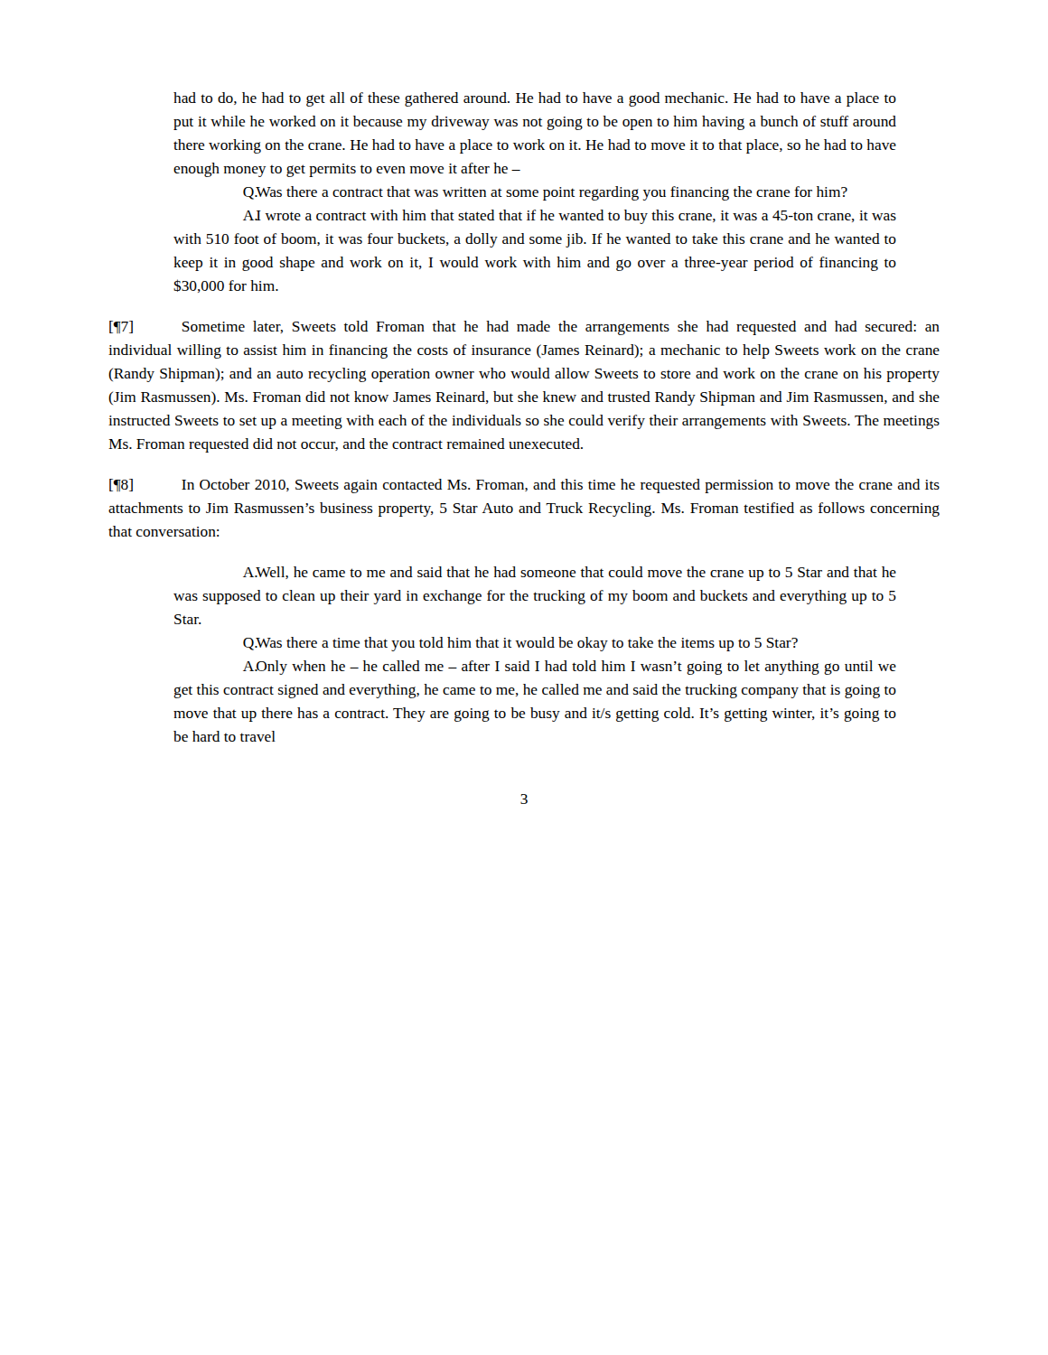had to do, he had to get all of these gathered around. He had to have a good mechanic. He had to have a place to put it while he worked on it because my driveway was not going to be open to him having a bunch of stuff around there working on the crane. He had to have a place to work on it. He had to move it to that place, so he had to have enough money to get permits to even move it after he –
Q. Was there a contract that was written at some point regarding you financing the crane for him?
A. I wrote a contract with him that stated that if he wanted to buy this crane, it was a 45-ton crane, it was with 510 foot of boom, it was four buckets, a dolly and some jib. If he wanted to take this crane and he wanted to keep it in good shape and work on it, I would work with him and go over a three-year period of financing to $30,000 for him.
[¶7] Sometime later, Sweets told Froman that he had made the arrangements she had requested and had secured: an individual willing to assist him in financing the costs of insurance (James Reinard); a mechanic to help Sweets work on the crane (Randy Shipman); and an auto recycling operation owner who would allow Sweets to store and work on the crane on his property (Jim Rasmussen). Ms. Froman did not know James Reinard, but she knew and trusted Randy Shipman and Jim Rasmussen, and she instructed Sweets to set up a meeting with each of the individuals so she could verify their arrangements with Sweets. The meetings Ms. Froman requested did not occur, and the contract remained unexecuted.
[¶8] In October 2010, Sweets again contacted Ms. Froman, and this time he requested permission to move the crane and its attachments to Jim Rasmussen’s business property, 5 Star Auto and Truck Recycling. Ms. Froman testified as follows concerning that conversation:
A. Well, he came to me and said that he had someone that could move the crane up to 5 Star and that he was supposed to clean up their yard in exchange for the trucking of my boom and buckets and everything up to 5 Star.
Q. Was there a time that you told him that it would be okay to take the items up to 5 Star?
A. Only when he – he called me – after I said I had told him I wasn’t going to let anything go until we get this contract signed and everything, he came to me, he called me and said the trucking company that is going to move that up there has a contract. They are going to be busy and it/s getting cold. It’s getting winter, it’s going to be hard to travel
3